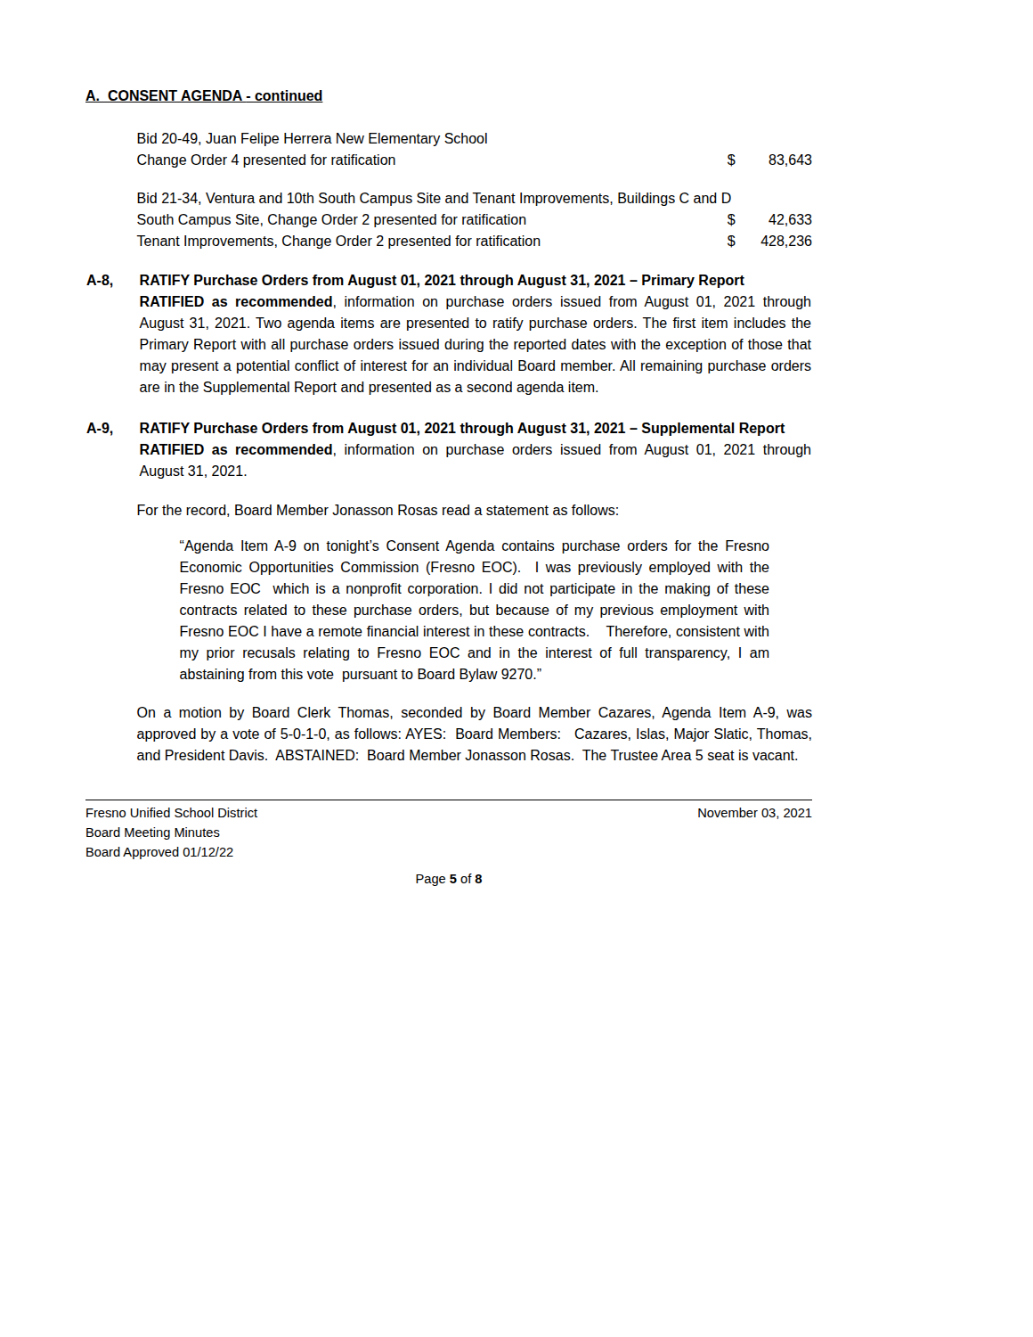A. CONSENT AGENDA - continued
| Bid 20-49, Juan Felipe Herrera New Elementary School | | |
| Change Order 4 presented for ratification | $ | 83,643 |
| Bid 21-34, Ventura and 10th South Campus Site and Tenant Improvements, Buildings C and D |
| South Campus Site, Change Order 2 presented for ratification | $ | 42,633 |
| Tenant Improvements, Change Order 2 presented for ratification | $ | 428,236 |
| A-8, | RATIFY Purchase Orders from August 01, 2021 through August 31, 2021 – Primary Report RATIFIED as recommended , information on purchase orders issued from August 01, 2021 through August 31, 2021. Two agenda items are presented to ratify purchase orders. The first item includes the Primary Report with all purchase orders issued during the reported dates with the exception of those that may present a potential conflict of interest for an individual Board member. All remaining purchase orders are in the Supplemental Report and presented as a second agenda item. |
| A-9, | RATIFY Purchase Orders from August 01, 2021 through August 31, 2021 – Supplemental Report RATIFIED as recommended , information on purchase orders issued from August 01, 2021 through August 31, 2021. |
For the record, Board Member Jonasson Rosas read a statement as follows:
“Agenda Item A-9 on tonight’s Consent Agenda contains purchase orders for the Fresno Economic Opportunities Commission (Fresno EOC). I was previously employed with the Fresno EOC which is a nonprofit corporation. I did not participate in the making of these contracts related to these purchase orders, but because of my previous employment with Fresno EOC I have a remote financial interest in these contracts. Therefore, consistent with my prior recusals relating to Fresno EOC and in the interest of full transparency, I am abstaining from this vote pursuant to Board Bylaw 9270.”
On a motion by Board Clerk Thomas, seconded by Board Member Cazares, Agenda Item A-9, was approved by a vote of 5-0-1-0, as follows: AYES: Board Members: Cazares, Islas, Major Slatic, Thomas, and President Davis. ABSTAINED: Board Member Jonasson Rosas. The Trustee Area 5 seat is vacant.
Fresno Unified School District
November 03, 2021
Board Meeting Minutes
Board Approved 01/12/22
Page 5 of 8